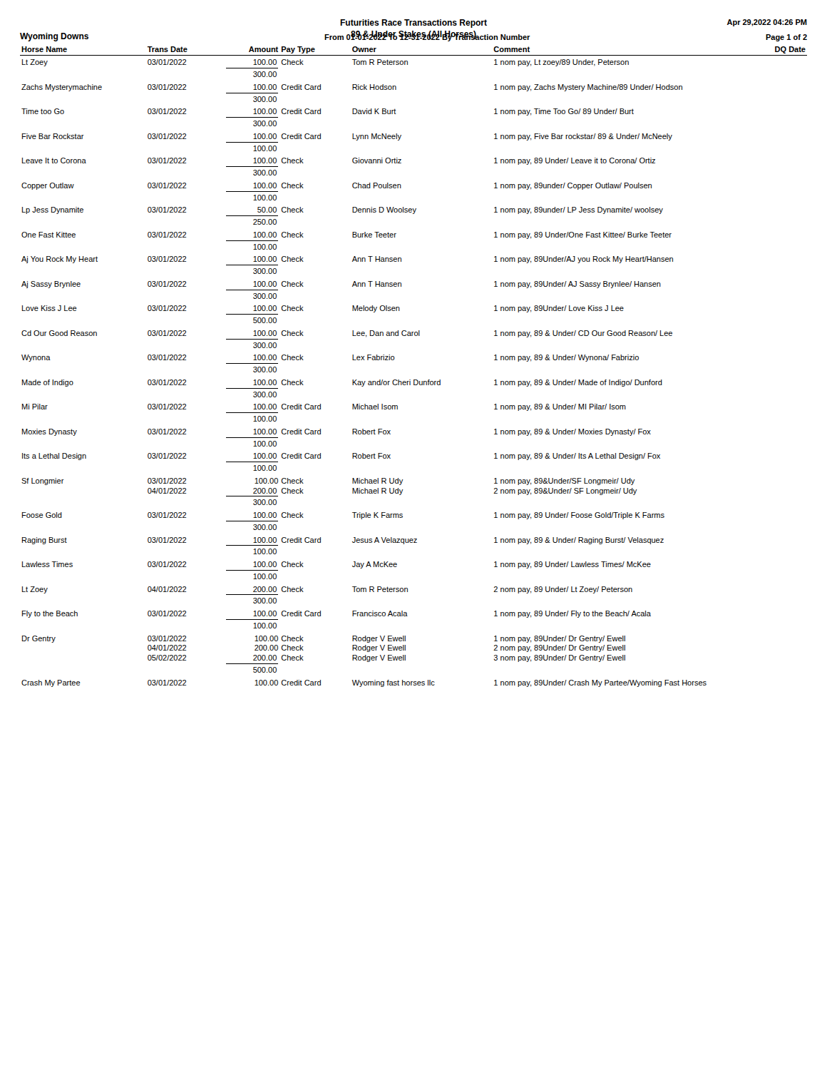Futurities Race Transactions Report
89 & Under Stakes (All Horses)
Apr 29,2022 04:26 PM
Wyoming Downs
From 01-01-2022 To 12-31-2022 By Transaction Number
Page 1 of 2
| Horse Name | Trans Date | Amount | Pay Type | Owner | Comment | DQ Date |
| --- | --- | --- | --- | --- | --- | --- |
| Lt Zoey | 03/01/2022 | 100.00 | Check | Tom R Peterson | 1 nom pay, Lt zoey/89 Under, Peterson | |
| | | 300.00 | | | | |
| Zachs Mysterymachine | 03/01/2022 | 100.00 | Credit Card | Rick Hodson | 1 nom pay, Zachs Mystery Machine/89 Under/ Hodson | |
| | | 300.00 | | | | |
| Time too Go | 03/01/2022 | 100.00 | Credit Card | David K Burt | 1 nom pay, Time Too Go/ 89 Under/ Burt | |
| | | 300.00 | | | | |
| Five Bar Rockstar | 03/01/2022 | 100.00 | Credit Card | Lynn McNeely | 1 nom pay, Five Bar rockstar/ 89 & Under/ McNeely | |
| | | 100.00 | | | | |
| Leave It to Corona | 03/01/2022 | 100.00 | Check | Giovanni Ortiz | 1 nom pay, 89 Under/ Leave it to Corona/ Ortiz | |
| | | 300.00 | | | | |
| Copper Outlaw | 03/01/2022 | 100.00 | Check | Chad Poulsen | 1 nom pay, 89under/ Copper Outlaw/ Poulsen | |
| | | 100.00 | | | | |
| Lp Jess Dynamite | 03/01/2022 | 50.00 | Check | Dennis D Woolsey | 1 nom pay, 89under/ LP Jess Dynamite/ woolsey | |
| | | 250.00 | | | | |
| One Fast Kittee | 03/01/2022 | 100.00 | Check | Burke Teeter | 1 nom pay, 89 Under/One Fast Kittee/ Burke Teeter | |
| | | 100.00 | | | | |
| Aj You Rock My Heart | 03/01/2022 | 100.00 | Check | Ann T Hansen | 1 nom pay, 89Under/AJ you Rock My Heart/Hansen | |
| | | 300.00 | | | | |
| Aj Sassy Brynlee | 03/01/2022 | 100.00 | Check | Ann T Hansen | 1 nom pay, 89Under/ AJ Sassy Brynlee/ Hansen | |
| | | 300.00 | | | | |
| Love Kiss J Lee | 03/01/2022 | 100.00 | Check | Melody Olsen | 1 nom pay, 89Under/ Love Kiss J Lee | |
| | | 500.00 | | | | |
| Cd Our Good Reason | 03/01/2022 | 100.00 | Check | Lee, Dan and Carol | 1 nom pay, 89 & Under/ CD Our Good Reason/ Lee | |
| | | 300.00 | | | | |
| Wynona | 03/01/2022 | 100.00 | Check | Lex Fabrizio | 1 nom pay, 89 & Under/ Wynona/ Fabrizio | |
| | | 300.00 | | | | |
| Made of Indigo | 03/01/2022 | 100.00 | Check | Kay and/or Cheri Dunford | 1 nom pay, 89 & Under/ Made of Indigo/ Dunford | |
| | | 300.00 | | | | |
| Mi Pilar | 03/01/2022 | 100.00 | Credit Card | Michael Isom | 1 nom pay, 89 & Under/ MI Pilar/ Isom | |
| | | 100.00 | | | | |
| Moxies Dynasty | 03/01/2022 | 100.00 | Credit Card | Robert Fox | 1 nom pay, 89 & Under/ Moxies Dynasty/ Fox | |
| | | 100.00 | | | | |
| Its a Lethal Design | 03/01/2022 | 100.00 | Credit Card | Robert Fox | 1 nom pay, 89 & Under/ Its A Lethal Design/ Fox | |
| | | 100.00 | | | | |
| Sf Longmier | 03/01/2022 04/01/2022 | 100.00 200.00 | Check Check | Michael R Udy Michael R Udy | 1 nom pay, 89&Under/SF Longmeir/ Udy 2 nom pay, 89&Under/ SF Longmeir/ Udy | |
| | | 300.00 | | | | |
| Foose Gold | 03/01/2022 | 100.00 | Check | Triple K Farms | 1 nom pay, 89 Under/ Foose Gold/Triple K Farms | |
| | | 300.00 | | | | |
| Raging Burst | 03/01/2022 | 100.00 | Credit Card | Jesus A Velazquez | 1 nom pay, 89 & Under/ Raging Burst/ Velasquez | |
| | | 100.00 | | | | |
| Lawless Times | 03/01/2022 | 100.00 | Check | Jay A McKee | 1 nom pay, 89 Under/ Lawless Times/ McKee | |
| | | 100.00 | | | | |
| Lt Zoey | 04/01/2022 | 200.00 | Check | Tom R Peterson | 2 nom pay, 89 Under/ Lt Zoey/ Peterson | |
| | | 300.00 | | | | |
| Fly to the Beach | 03/01/2022 | 100.00 | Credit Card | Francisco Acala | 1 nom pay, 89 Under/ Fly to the Beach/ Acala | |
| | | 100.00 | | | | |
| Dr Gentry | 03/01/2022 04/01/2022 05/02/2022 | 100.00 200.00 200.00 | Check Check Check | Rodger V Ewell Rodger V Ewell Rodger V Ewell | 1 nom pay, 89Under/ Dr Gentry/ Ewell 2 nom pay, 89Under/ Dr Gentry/ Ewell 3 nom pay, 89Under/ Dr Gentry/ Ewell | |
| | | 500.00 | | | | |
| Crash My Partee | 03/01/2022 | 100.00 | Credit Card | Wyoming fast horses llc | 1 nom pay, 89Under/ Crash My Partee/Wyoming Fast Horses | |